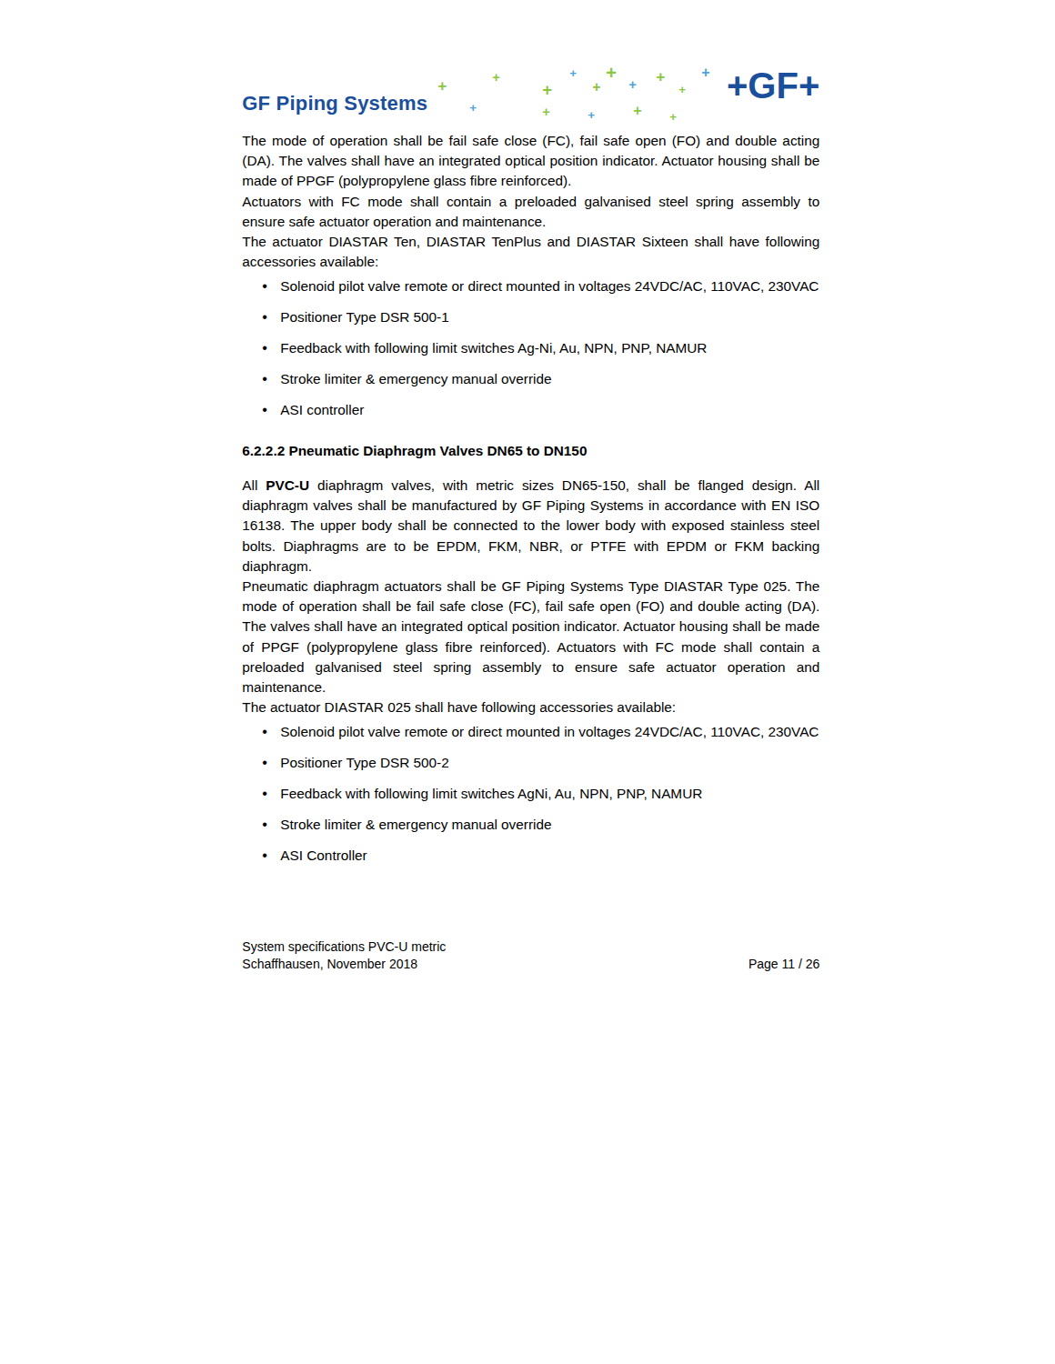+ + + + + + + + + + + + + + +
GF Piping Systems
+GF+
The mode of operation shall be fail safe close (FC), fail safe open (FO) and double acting (DA). The valves shall have an integrated optical position indicator. Actuator housing shall be made of PPGF (polypropylene glass fibre reinforced).
Actuators with FC mode shall contain a preloaded galvanised steel spring assembly to ensure safe actuator operation and maintenance.
The actuator DIASTAR Ten, DIASTAR TenPlus and DIASTAR Sixteen shall have following accessories available:
Solenoid pilot valve remote or direct mounted in voltages 24VDC/AC, 110VAC, 230VAC
Positioner Type DSR 500-1
Feedback with following limit switches Ag-Ni, Au, NPN, PNP, NAMUR
Stroke limiter & emergency manual override
ASI controller
6.2.2.2 Pneumatic Diaphragm Valves DN65 to DN150
All PVC-U diaphragm valves, with metric sizes DN65-150, shall be flanged design. All diaphragm valves shall be manufactured by GF Piping Systems in accordance with EN ISO 16138. The upper body shall be connected to the lower body with exposed stainless steel bolts. Diaphragms are to be EPDM, FKM, NBR, or PTFE with EPDM or FKM backing diaphragm.
Pneumatic diaphragm actuators shall be GF Piping Systems Type DIASTAR Type 025. The mode of operation shall be fail safe close (FC), fail safe open (FO) and double acting (DA). The valves shall have an integrated optical position indicator. Actuator housing shall be made of PPGF (polypropylene glass fibre reinforced). Actuators with FC mode shall contain a preloaded galvanised steel spring assembly to ensure safe actuator operation and maintenance.
The actuator DIASTAR 025 shall have following accessories available:
Solenoid pilot valve remote or direct mounted in voltages 24VDC/AC, 110VAC, 230VAC
Positioner Type DSR 500-2
Feedback with following limit switches AgNi, Au, NPN, PNP, NAMUR
Stroke limiter & emergency manual override
ASI Controller
System specifications PVC-U metric
Schaffhausen, November 2018
Page 11 / 26